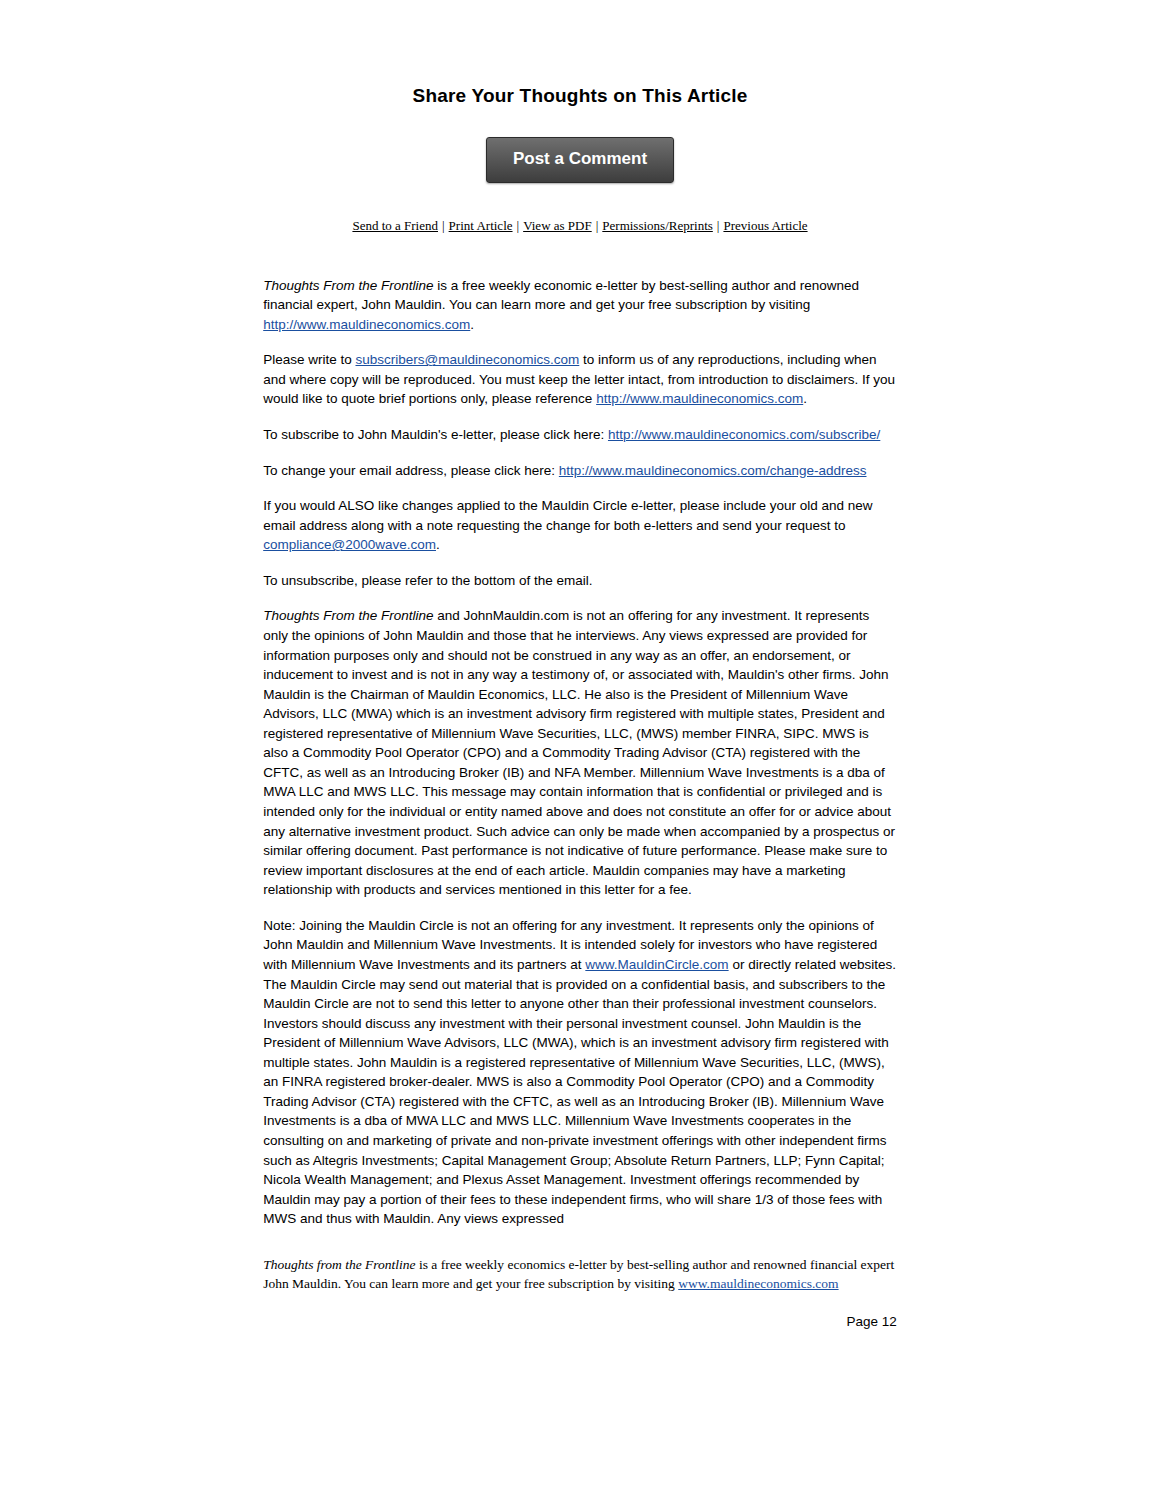Share Your Thoughts on This Article
Post a Comment
Send to a Friend|Print Article|View as PDF|Permissions/Reprints|Previous Article
Thoughts From the Frontline is a free weekly economic e-letter by best-selling author and renowned financial expert, John Mauldin. You can learn more and get your free subscription by visiting http://www.mauldineconomics.com.
Please write to subscribers@mauldineconomics.com to inform us of any reproductions, including when and where copy will be reproduced. You must keep the letter intact, from introduction to disclaimers. If you would like to quote brief portions only, please reference http://www.mauldineconomics.com.
To subscribe to John Mauldin's e-letter, please click here: http://www.mauldineconomics.com/subscribe/
To change your email address, please click here: http://www.mauldineconomics.com/change-address
If you would ALSO like changes applied to the Mauldin Circle e-letter, please include your old and new email address along with a note requesting the change for both e-letters and send your request to compliance@2000wave.com.
To unsubscribe, please refer to the bottom of the email.
Thoughts From the Frontline and JohnMauldin.com is not an offering for any investment. It represents only the opinions of John Mauldin and those that he interviews. Any views expressed are provided for information purposes only and should not be construed in any way as an offer, an endorsement, or inducement to invest and is not in any way a testimony of, or associated with, Mauldin's other firms. John Mauldin is the Chairman of Mauldin Economics, LLC. He also is the President of Millennium Wave Advisors, LLC (MWA) which is an investment advisory firm registered with multiple states, President and registered representative of Millennium Wave Securities, LLC, (MWS) member FINRA, SIPC. MWS is also a Commodity Pool Operator (CPO) and a Commodity Trading Advisor (CTA) registered with the CFTC, as well as an Introducing Broker (IB) and NFA Member. Millennium Wave Investments is a dba of MWA LLC and MWS LLC. This message may contain information that is confidential or privileged and is intended only for the individual or entity named above and does not constitute an offer for or advice about any alternative investment product. Such advice can only be made when accompanied by a prospectus or similar offering document. Past performance is not indicative of future performance. Please make sure to review important disclosures at the end of each article. Mauldin companies may have a marketing relationship with products and services mentioned in this letter for a fee.
Note: Joining the Mauldin Circle is not an offering for any investment. It represents only the opinions of John Mauldin and Millennium Wave Investments. It is intended solely for investors who have registered with Millennium Wave Investments and its partners at www.MauldinCircle.com or directly related websites. The Mauldin Circle may send out material that is provided on a confidential basis, and subscribers to the Mauldin Circle are not to send this letter to anyone other than their professional investment counselors. Investors should discuss any investment with their personal investment counsel. John Mauldin is the President of Millennium Wave Advisors, LLC (MWA), which is an investment advisory firm registered with multiple states. John Mauldin is a registered representative of Millennium Wave Securities, LLC, (MWS), an FINRA registered broker-dealer. MWS is also a Commodity Pool Operator (CPO) and a Commodity Trading Advisor (CTA) registered with the CFTC, as well as an Introducing Broker (IB). Millennium Wave Investments is a dba of MWA LLC and MWS LLC. Millennium Wave Investments cooperates in the consulting on and marketing of private and non-private investment offerings with other independent firms such as Altegris Investments; Capital Management Group; Absolute Return Partners, LLP; Fynn Capital; Nicola Wealth Management; and Plexus Asset Management. Investment offerings recommended by Mauldin may pay a portion of their fees to these independent firms, who will share 1/3 of those fees with MWS and thus with Mauldin. Any views expressed
Thoughts from the Frontline is a free weekly economics e-letter by best-selling author and renowned financial expert John Mauldin. You can learn more and get your free subscription by visiting www.mauldineconomics.com
Page 12